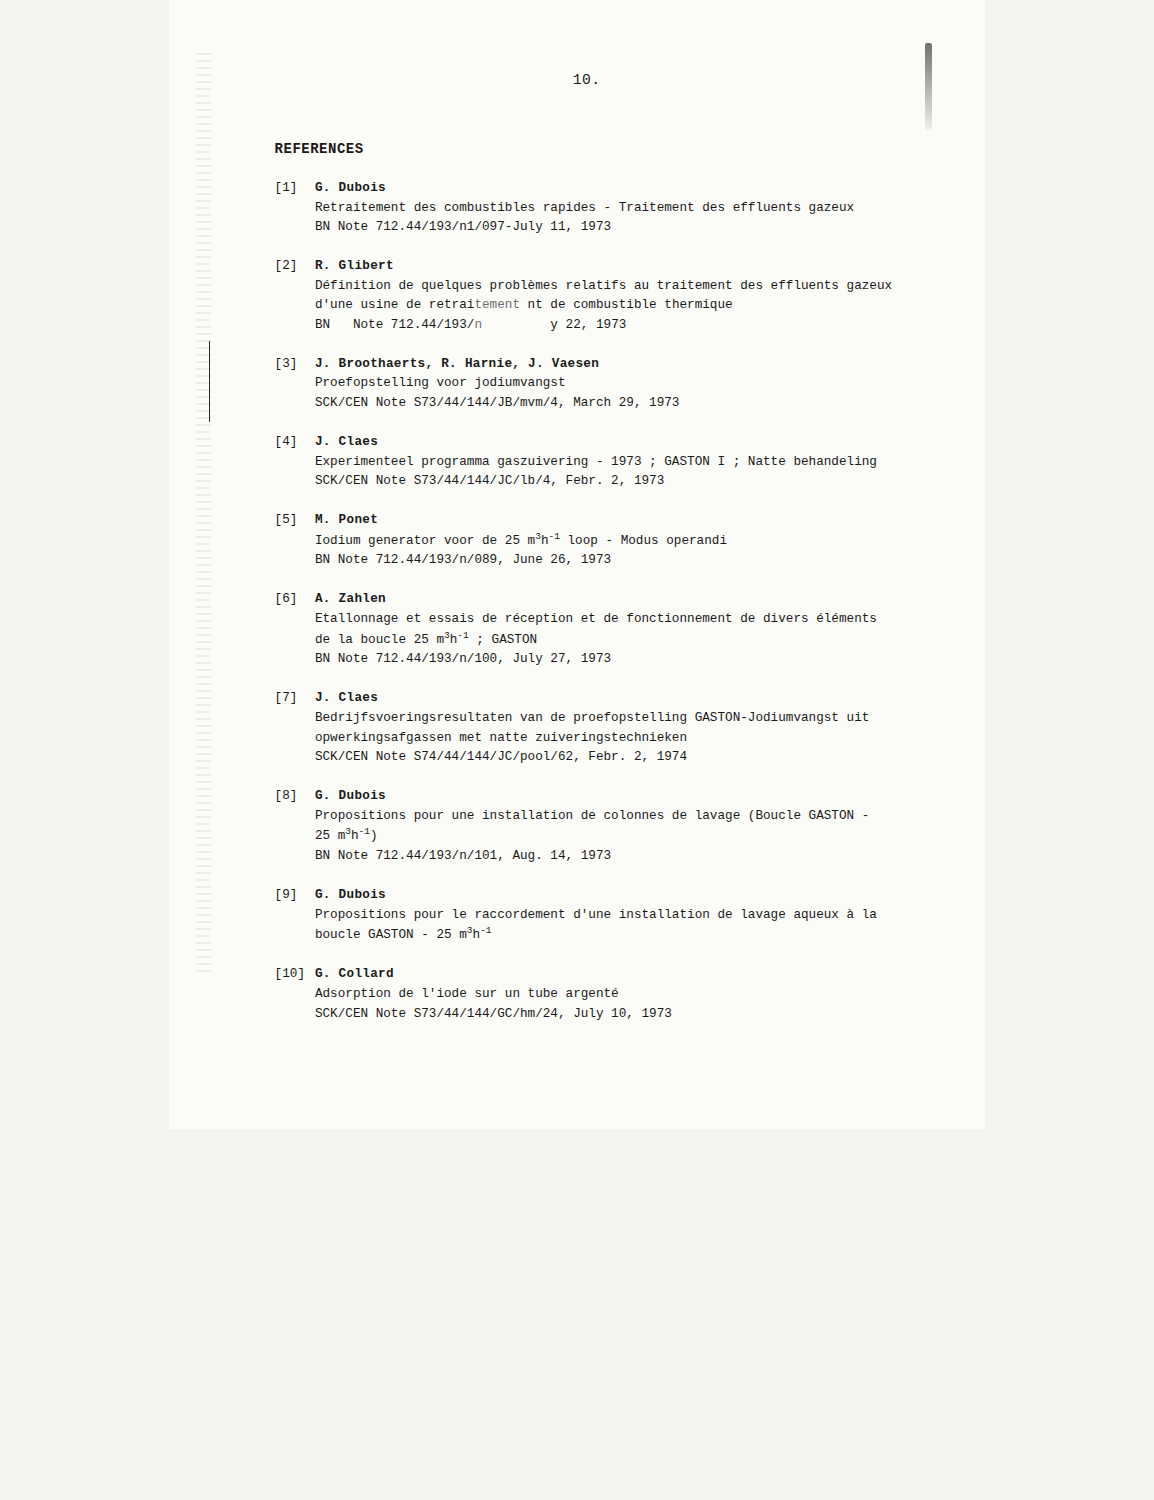10.
References
[1] G. Dubois Retraitement des combustibles rapides - Traitement des effluents gazeux BN Note 712.44/193/n1/097-July 11, 1973
[2] R. Glibert Définition de quelques problèmes relatifs au traitement des effluents gazeux d'une usine de retraitement nt de combustible thermique BN Note 712.44/193/n y 22, 1973
[3] J. Broothaerts, R. Harnie, J. Vaesen Proefopstelling voor jodiumvangst SCK/CEN Note S73/44/144/JB/mvm/4, March 29, 1973
[4] J. Claes Experimenteel programma gaszuivering - 1973 ; GASTON I ; Natte behandeling SCK/CEN Note S73/44/144/JC/lb/4, Febr. 2, 1973
[5] M. Ponet Iodium generator voor de 25 m3h-1 loop - Modus operandi BN Note 712.44/193/n/089, June 26, 1973
[6] A. Zahlen Etallonnage et essais de réception et de fonctionnement de divers éléments de la boucle 25 m3h-1 ; GASTON BN Note 712.44/193/n/100, July 27, 1973
[7] J. Claes Bedrijfsvoeringsresultaten van de proefopstelling GASTON-Jodiumvangst uit opwerkingsafgassen met natte zuiveringstechnieken SCK/CEN Note S74/44/144/JC/pool/62, Febr. 2, 1974
[8] G. Dubois Propositions pour une installation de colonnes de lavage (Boucle GASTON - 25 m3h-1) BN Note 712.44/193/n/101, Aug. 14, 1973
[9] G. Dubois Propositions pour le raccordement d'une installation de lavage aqueux à la boucle GASTON - 25 m3h-1
[10] G. Collard Adsorption de l'iode sur un tube argenté SCK/CEN Note S73/44/144/GC/hm/24, July 10, 1973